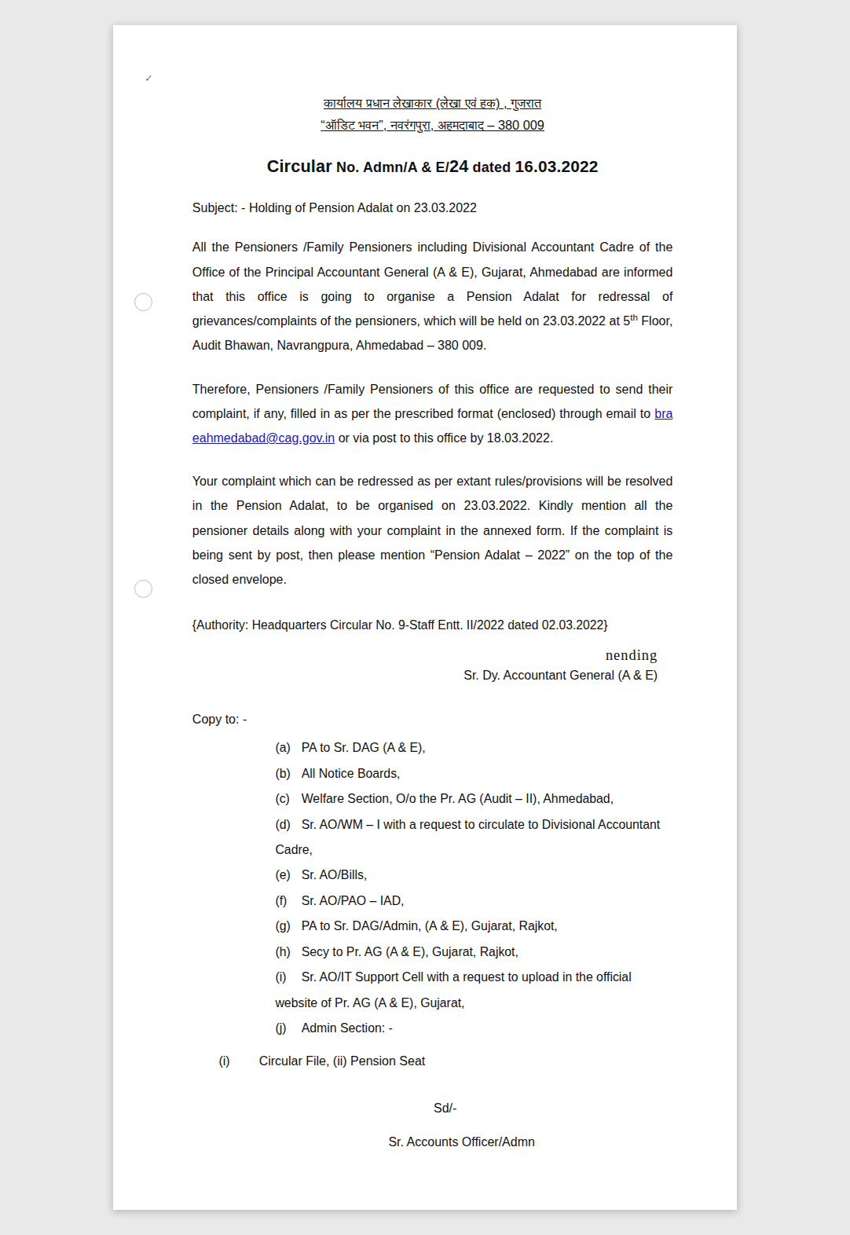✓
कार्यालय प्रधान लेखाकार (लेखा एवं हक) , गुजरात
“ऑडिट भवन”, नवरंगपुरा, अहमदाबाद – 380 009
Circular No. Admn/A & E/24 dated 16.03.2022
Subject: - Holding of Pension Adalat on 23.03.2022
All the Pensioners /Family Pensioners including Divisional Accountant Cadre of the Office of the Principal Accountant General (A & E), Gujarat, Ahmedabad are informed that this office is going to organise a Pension Adalat for redressal of grievances/complaints of the pensioners, which will be held on 23.03.2022 at 5th Floor, Audit Bhawan, Navrangpura, Ahmedabad – 380 009.
Therefore, Pensioners /Family Pensioners of this office are requested to send their complaint, if any, filled in as per the prescribed format (enclosed) through email to braeahmedabad@cag.gov.in or via post to this office by 18.03.2022.
Your complaint which can be redressed as per extant rules/provisions will be resolved in the Pension Adalat, to be organised on 23.03.2022. Kindly mention all the pensioner details along with your complaint in the annexed form. If the complaint is being sent by post, then please mention “Pension Adalat – 2022” on the top of the closed envelope.
{Authority: Headquarters Circular No. 9-Staff Entt. II/2022 dated 02.03.2022}
nending
Sr. Dy. Accountant General (A & E)
Copy to: -
(a) PA to Sr. DAG (A & E),
(b) All Notice Boards,
(c) Welfare Section, O/o the Pr. AG (Audit – II), Ahmedabad,
(d) Sr. AO/WM – I with a request to circulate to Divisional Accountant Cadre,
(e) Sr. AO/Bills,
(f) Sr. AO/PAO – IAD,
(g) PA to Sr. DAG/Admin, (A & E), Gujarat, Rajkot,
(h) Secy to Pr. AG (A & E), Gujarat, Rajkot,
(i) Sr. AO/IT Support Cell with a request to upload in the official website of Pr. AG (A & E), Gujarat,
(j) Admin Section: -
(i) Circular File, (ii) Pension Seat
Sd/- Sr. Accounts Officer/Admn